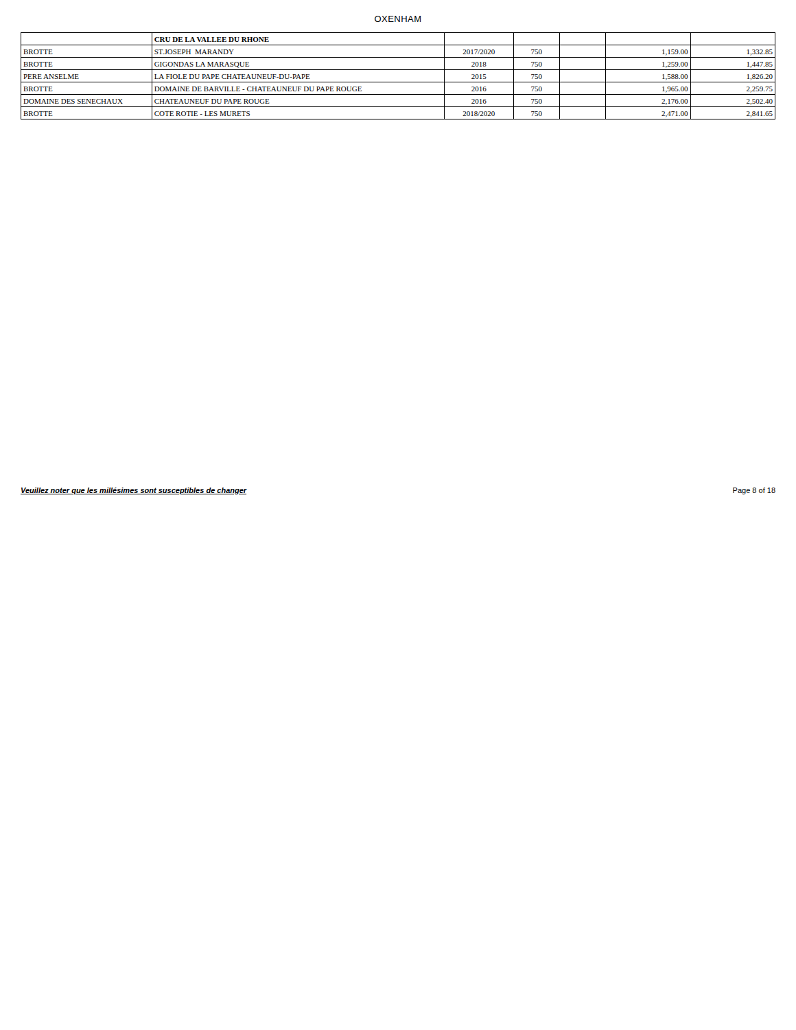OXENHAM
| | CRU DE LA VALLEE DU RHONE | | | | | |
| BROTTE | ST.JOSEPH MARANDY | 2017/2020 | 750 | | 1,159.00 | 1,332.85 |
| BROTTE | GIGONDAS LA MARASQUE | 2018 | 750 | | 1,259.00 | 1,447.85 |
| PERE ANSELME | LA FIOLE DU PAPE CHATEAUNEUF-DU-PAPE | 2015 | 750 | | 1,588.00 | 1,826.20 |
| BROTTE | DOMAINE DE BARVILLE - CHATEAUNEUF DU PAPE ROUGE | 2016 | 750 | | 1,965.00 | 2,259.75 |
| DOMAINE DES SENECHAUX | CHATEAUNEUF DU PAPE ROUGE | 2016 | 750 | | 2,176.00 | 2,502.40 |
| BROTTE | COTE ROTIE - LES MURETS | 2018/2020 | 750 | | 2,471.00 | 2,841.65 |
Veuillez noter que les millésimes sont susceptibles de changer
Page 8 of 18